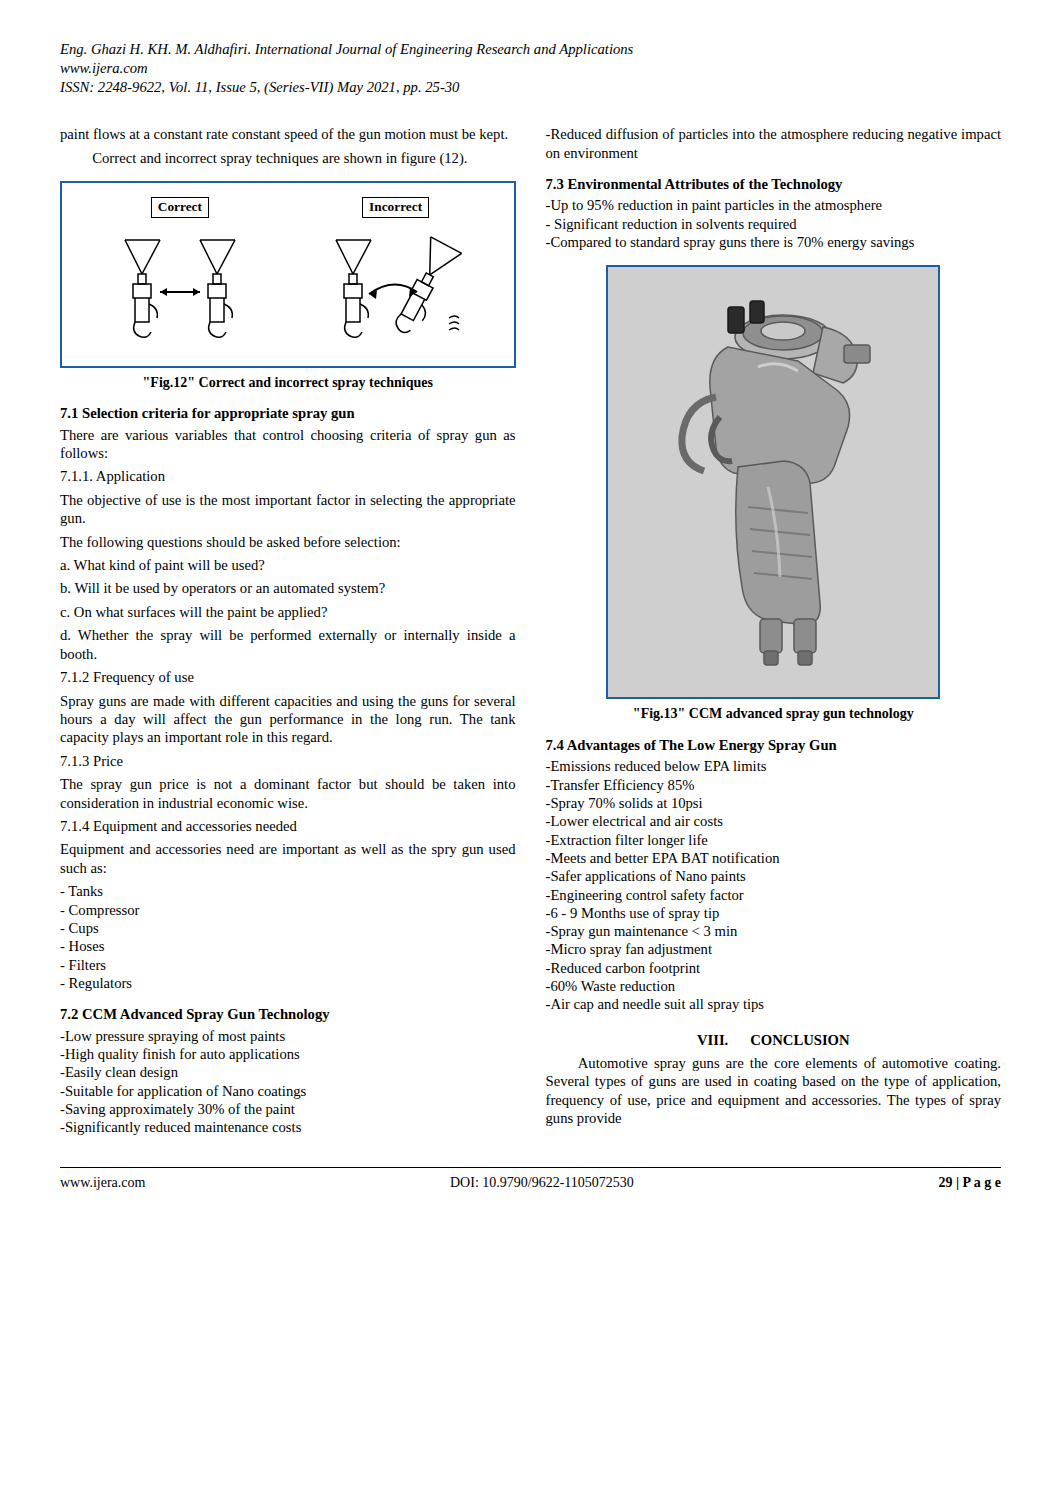Eng. Ghazi H. KH. M. Aldhafiri. International Journal of Engineering Research and Applications
www.ijera.com
ISSN: 2248-9622, Vol. 11, Issue 5, (Series-VII) May 2021, pp. 25-30
paint flows at a constant rate constant speed of the gun motion must be kept.
Correct and incorrect spray techniques are shown in figure (12).
Correct
Incorrect
"Fig.12" Correct and incorrect spray techniques
7.1 Selection criteria for appropriate spray gun
There are various variables that control choosing criteria of spray gun as follows:
7.1.1. Application
The objective of use is the most important factor in selecting the appropriate gun.
The following questions should be asked before selection:
a. What kind of paint will be used?
b. Will it be used by operators or an automated system?
c. On what surfaces will the paint be applied?
d. Whether the spray will be performed externally or internally inside a booth.
7.1.2 Frequency of use
Spray guns are made with different capacities and using the guns for several hours a day will affect the gun performance in the long run. The tank capacity plays an important role in this regard.
7.1.3 Price
The spray gun price is not a dominant factor but should be taken into consideration in industrial economic wise.
7.1.4 Equipment and accessories needed
Equipment and accessories need are important as well as the spry gun used such as:
- Tanks
- Compressor
- Cups
- Hoses
- Filters
- Regulators
7.2 CCM Advanced Spray Gun Technology
-Low pressure spraying of most paints
-High quality finish for auto applications
-Easily clean design
-Suitable for application of Nano coatings
-Saving approximately 30% of the paint
-Significantly reduced maintenance costs
-Reduced diffusion of particles into the atmosphere reducing negative impact on environment
7.3 Environmental Attributes of the Technology
-Up to 95% reduction in paint particles in the atmosphere
- Significant reduction in solvents required
-Compared to standard spray guns there is 70% energy savings
"Fig.13" CCM advanced spray gun technology
7.4 Advantages of The Low Energy Spray Gun
-Emissions reduced below EPA limits
-Transfer Efficiency 85%
-Spray 70% solids at 10psi
-Lower electrical and air costs
-Extraction filter longer life
-Meets and better EPA BAT notification
-Safer applications of Nano paints
-Engineering control safety factor
-6 - 9 Months use of spray tip
-Spray gun maintenance < 3 min
-Micro spray fan adjustment
-Reduced carbon footprint
-60% Waste reduction
-Air cap and needle suit all spray tips
VIII. CONCLUSION
Automotive spray guns are the core elements of automotive coating. Several types of guns are used in coating based on the type of application, frequency of use, price and equipment and accessories. The types of spray guns provide
www.ijera.com DOI: 10.9790/9622-1105072530 29 | P a g e